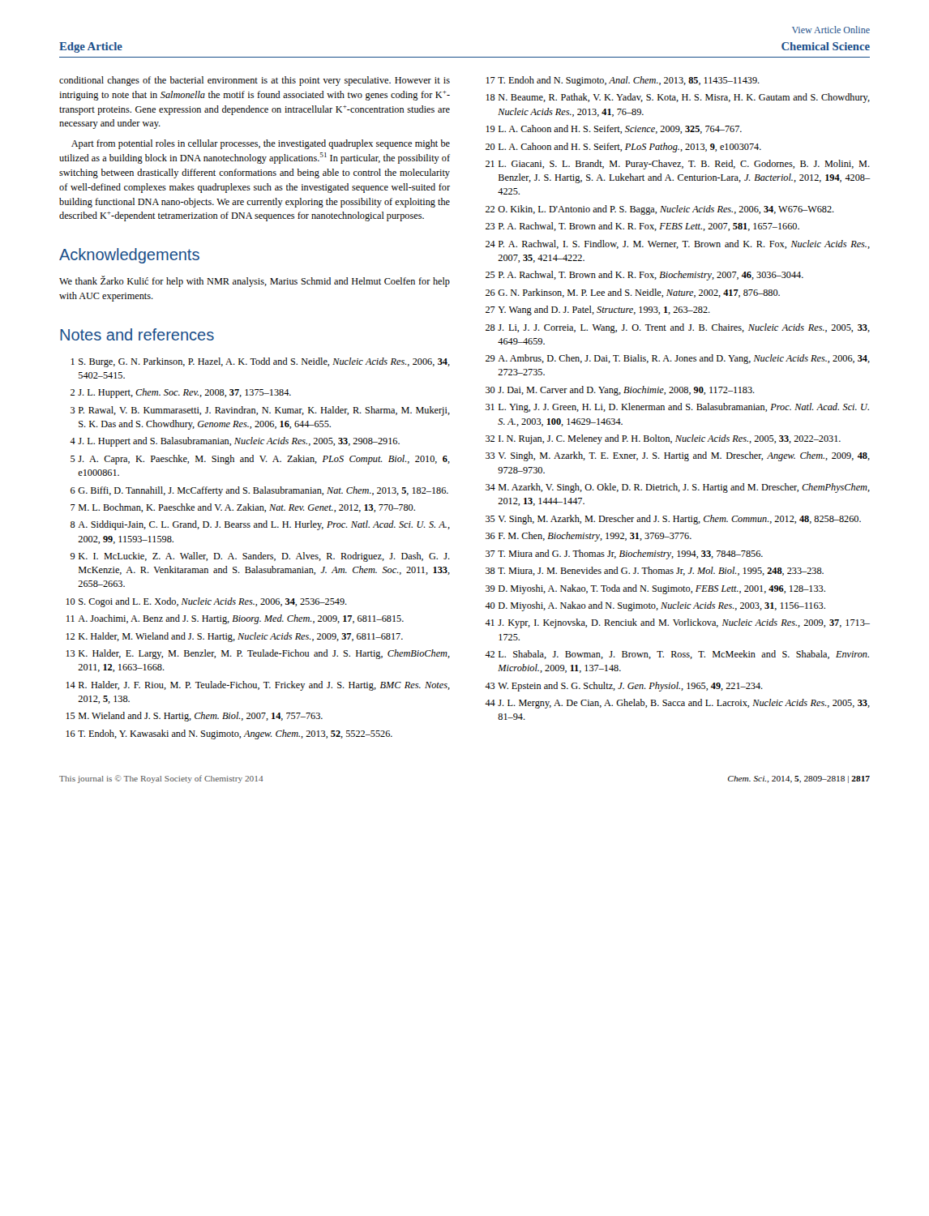View Article Online
Edge Article
Chemical Science
conditional changes of the bacterial environment is at this point very speculative. However it is intriguing to note that in Salmonella the motif is found associated with two genes coding for K+-transport proteins. Gene expression and dependence on intracellular K+-concentration studies are necessary and under way.
Apart from potential roles in cellular processes, the investigated quadruplex sequence might be utilized as a building block in DNA nanotechnology applications.51 In particular, the possibility of switching between drastically different conformations and being able to control the molecularity of well-defined complexes makes quadruplexes such as the investigated sequence well-suited for building functional DNA nano-objects. We are currently exploring the possibility of exploiting the described K+-dependent tetramerization of DNA sequences for nanotechnological purposes.
Acknowledgements
We thank Žarko Kulić for help with NMR analysis, Marius Schmid and Helmut Coelfen for help with AUC experiments.
Notes and references
1 S. Burge, G. N. Parkinson, P. Hazel, A. K. Todd and S. Neidle, Nucleic Acids Res., 2006, 34, 5402–5415.
2 J. L. Huppert, Chem. Soc. Rev., 2008, 37, 1375–1384.
3 P. Rawal, V. B. Kummarasetti, J. Ravindran, N. Kumar, K. Halder, R. Sharma, M. Mukerji, S. K. Das and S. Chowdhury, Genome Res., 2006, 16, 644–655.
4 J. L. Huppert and S. Balasubramanian, Nucleic Acids Res., 2005, 33, 2908–2916.
5 J. A. Capra, K. Paeschke, M. Singh and V. A. Zakian, PLoS Comput. Biol., 2010, 6, e1000861.
6 G. Biffi, D. Tannahill, J. McCafferty and S. Balasubramanian, Nat. Chem., 2013, 5, 182–186.
7 M. L. Bochman, K. Paeschke and V. A. Zakian, Nat. Rev. Genet., 2012, 13, 770–780.
8 A. Siddiqui-Jain, C. L. Grand, D. J. Bearss and L. H. Hurley, Proc. Natl. Acad. Sci. U. S. A., 2002, 99, 11593–11598.
9 K. I. McLuckie, Z. A. Waller, D. A. Sanders, D. Alves, R. Rodriguez, J. Dash, G. J. McKenzie, A. R. Venkitaraman and S. Balasubramanian, J. Am. Chem. Soc., 2011, 133, 2658–2663.
10 S. Cogoi and L. E. Xodo, Nucleic Acids Res., 2006, 34, 2536–2549.
11 A. Joachimi, A. Benz and J. S. Hartig, Bioorg. Med. Chem., 2009, 17, 6811–6815.
12 K. Halder, M. Wieland and J. S. Hartig, Nucleic Acids Res., 2009, 37, 6811–6817.
13 K. Halder, E. Largy, M. Benzler, M. P. Teulade-Fichou and J. S. Hartig, ChemBioChem, 2011, 12, 1663–1668.
14 R. Halder, J. F. Riou, M. P. Teulade-Fichou, T. Frickey and J. S. Hartig, BMC Res. Notes, 2012, 5, 138.
15 M. Wieland and J. S. Hartig, Chem. Biol., 2007, 14, 757–763.
16 T. Endoh, Y. Kawasaki and N. Sugimoto, Angew. Chem., 2013, 52, 5522–5526.
17 T. Endoh and N. Sugimoto, Anal. Chem., 2013, 85, 11435–11439.
18 N. Beaume, R. Pathak, V. K. Yadav, S. Kota, H. S. Misra, H. K. Gautam and S. Chowdhury, Nucleic Acids Res., 2013, 41, 76–89.
19 L. A. Cahoon and H. S. Seifert, Science, 2009, 325, 764–767.
20 L. A. Cahoon and H. S. Seifert, PLoS Pathog., 2013, 9, e1003074.
21 L. Giacani, S. L. Brandt, M. Puray-Chavez, T. B. Reid, C. Godornes, B. J. Molini, M. Benzler, J. S. Hartig, S. A. Lukehart and A. Centurion-Lara, J. Bacteriol., 2012, 194, 4208–4225.
22 O. Kikin, L. D'Antonio and P. S. Bagga, Nucleic Acids Res., 2006, 34, W676–W682.
23 P. A. Rachwal, T. Brown and K. R. Fox, FEBS Lett., 2007, 581, 1657–1660.
24 P. A. Rachwal, I. S. Findlow, J. M. Werner, T. Brown and K. R. Fox, Nucleic Acids Res., 2007, 35, 4214–4222.
25 P. A. Rachwal, T. Brown and K. R. Fox, Biochemistry, 2007, 46, 3036–3044.
26 G. N. Parkinson, M. P. Lee and S. Neidle, Nature, 2002, 417, 876–880.
27 Y. Wang and D. J. Patel, Structure, 1993, 1, 263–282.
28 J. Li, J. J. Correia, L. Wang, J. O. Trent and J. B. Chaires, Nucleic Acids Res., 2005, 33, 4649–4659.
29 A. Ambrus, D. Chen, J. Dai, T. Bialis, R. A. Jones and D. Yang, Nucleic Acids Res., 2006, 34, 2723–2735.
30 J. Dai, M. Carver and D. Yang, Biochimie, 2008, 90, 1172–1183.
31 L. Ying, J. J. Green, H. Li, D. Klenerman and S. Balasubramanian, Proc. Natl. Acad. Sci. U. S. A., 2003, 100, 14629–14634.
32 I. N. Rujan, J. C. Meleney and P. H. Bolton, Nucleic Acids Res., 2005, 33, 2022–2031.
33 V. Singh, M. Azarkh, T. E. Exner, J. S. Hartig and M. Drescher, Angew. Chem., 2009, 48, 9728–9730.
34 M. Azarkh, V. Singh, O. Okle, D. R. Dietrich, J. S. Hartig and M. Drescher, ChemPhysChem, 2012, 13, 1444–1447.
35 V. Singh, M. Azarkh, M. Drescher and J. S. Hartig, Chem. Commun., 2012, 48, 8258–8260.
36 F. M. Chen, Biochemistry, 1992, 31, 3769–3776.
37 T. Miura and G. J. Thomas Jr, Biochemistry, 1994, 33, 7848–7856.
38 T. Miura, J. M. Benevides and G. J. Thomas Jr, J. Mol. Biol., 1995, 248, 233–238.
39 D. Miyoshi, A. Nakao, T. Toda and N. Sugimoto, FEBS Lett., 2001, 496, 128–133.
40 D. Miyoshi, A. Nakao and N. Sugimoto, Nucleic Acids Res., 2003, 31, 1156–1163.
41 J. Kypr, I. Kejnovska, D. Renciuk and M. Vorlickova, Nucleic Acids Res., 2009, 37, 1713–1725.
42 L. Shabala, J. Bowman, J. Brown, T. Ross, T. McMeekin and S. Shabala, Environ. Microbiol., 2009, 11, 137–148.
43 W. Epstein and S. G. Schultz, J. Gen. Physiol., 1965, 49, 221–234.
44 J. L. Mergny, A. De Cian, A. Ghelab, B. Sacca and L. Lacroix, Nucleic Acids Res., 2005, 33, 81–94.
This journal is © The Royal Society of Chemistry 2014
Chem. Sci., 2014, 5, 2809–2818 | 2817